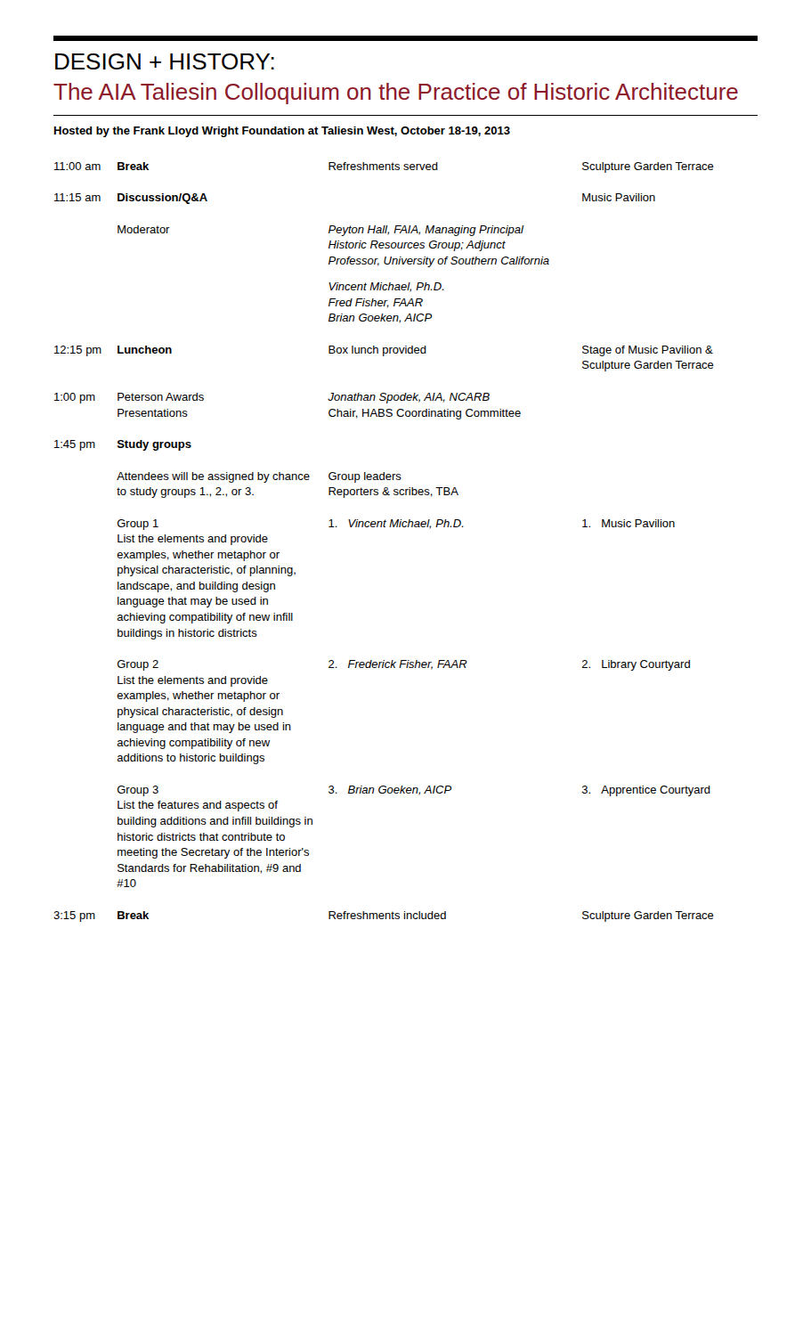DESIGN + HISTORY:
The AIA Taliesin Colloquium on the Practice of Historic Architecture
Hosted by the Frank Lloyd Wright Foundation at Taliesin West, October 18-19, 2013
| 11:00 am | Break | Refreshments served | Sculpture Garden Terrace |
| 11:15 am | Discussion/Q&A | | Music Pavilion |
| | Moderator | Peyton Hall, FAIA, Managing Principal Historic Resources Group; Adjunct Professor, University of Southern California Vincent Michael, Ph.D. Fred Fisher, FAAR Brian Goeken, AICP | |
| 12:15 pm | Luncheon | Box lunch provided | Stage of Music Pavilion & Sculpture Garden Terrace |
| 1:00 pm | Peterson Awards Presentations | Jonathan Spodek, AIA, NCARB Chair, HABS Coordinating Committee | |
| 1:45 pm | Study groups | | |
| | Attendees will be assigned by chance to study groups 1., 2., or 3. | Group leaders Reporters & scribes, TBA | |
| | Group 1 List the elements and provide examples, whether metaphor or physical characteristic, of planning, landscape, and building design language that may be used in achieving compatibility of new infill buildings in historic districts | 1. Vincent Michael, Ph.D. | 1. Music Pavilion |
| | Group 2 List the elements and provide examples, whether metaphor or physical characteristic, of design language and that may be used in achieving compatibility of new additions to historic buildings | 2. Frederick Fisher, FAAR | 2. Library Courtyard |
| | Group 3 List the features and aspects of building additions and infill buildings in historic districts that contribute to meeting the Secretary of the Interior's Standards for Rehabilitation, #9 and #10 | 3. Brian Goeken, AICP | 3. Apprentice Courtyard |
| 3:15 pm | Break | Refreshments included | Sculpture Garden Terrace |